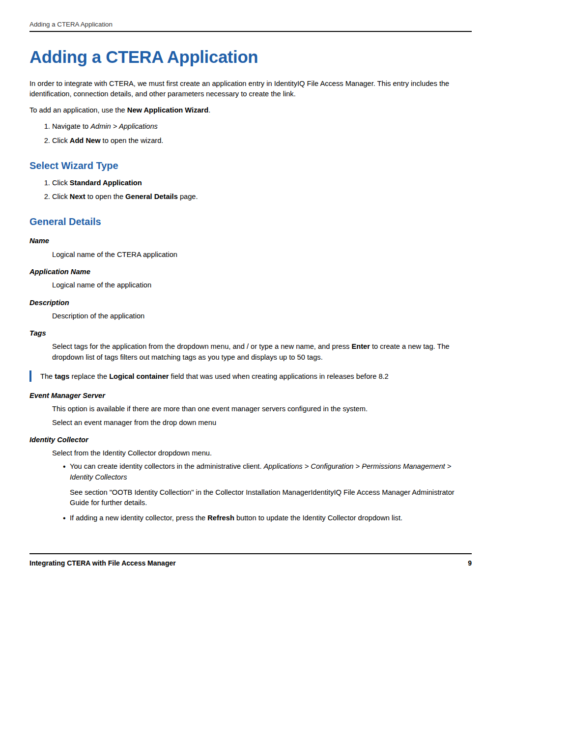Adding a CTERA Application
Adding a CTERA Application
In order to integrate with CTERA, we must first create an application entry in IdentityIQ File Access Manager. This entry includes the identification, connection details, and other parameters necessary to create the link.
To add an application, use the New Application Wizard.
Navigate to Admin > Applications
Click Add New to open the wizard.
Select Wizard Type
Click Standard Application
Click Next to open the General Details page.
General Details
Name
Logical name of the CTERA application
Application Name
Logical name of the application
Description
Description of the application
Tags
Select tags for the application from the dropdown menu, and / or type a new name, and press Enter to create a new tag. The dropdown list of tags filters out matching tags as you type and displays up to 50 tags.
The tags replace the Logical container field that was used when creating applications in releases before 8.2
Event Manager Server
This option is available if there are more than one event manager servers configured in the system.
Select an event manager from the drop down menu
Identity Collector
Select from the Identity Collector dropdown menu.
You can create identity collectors in the administrative client. Applications > Configuration > Permissions Management > Identity Collectors
See section "OOTB Identity Collection" in the Collector Installation ManagerIdentityIQ File Access Manager Administrator Guide for further details.
If adding a new identity collector, press the Refresh button to update the Identity Collector dropdown list.
Integrating CTERA with File Access Manager 9